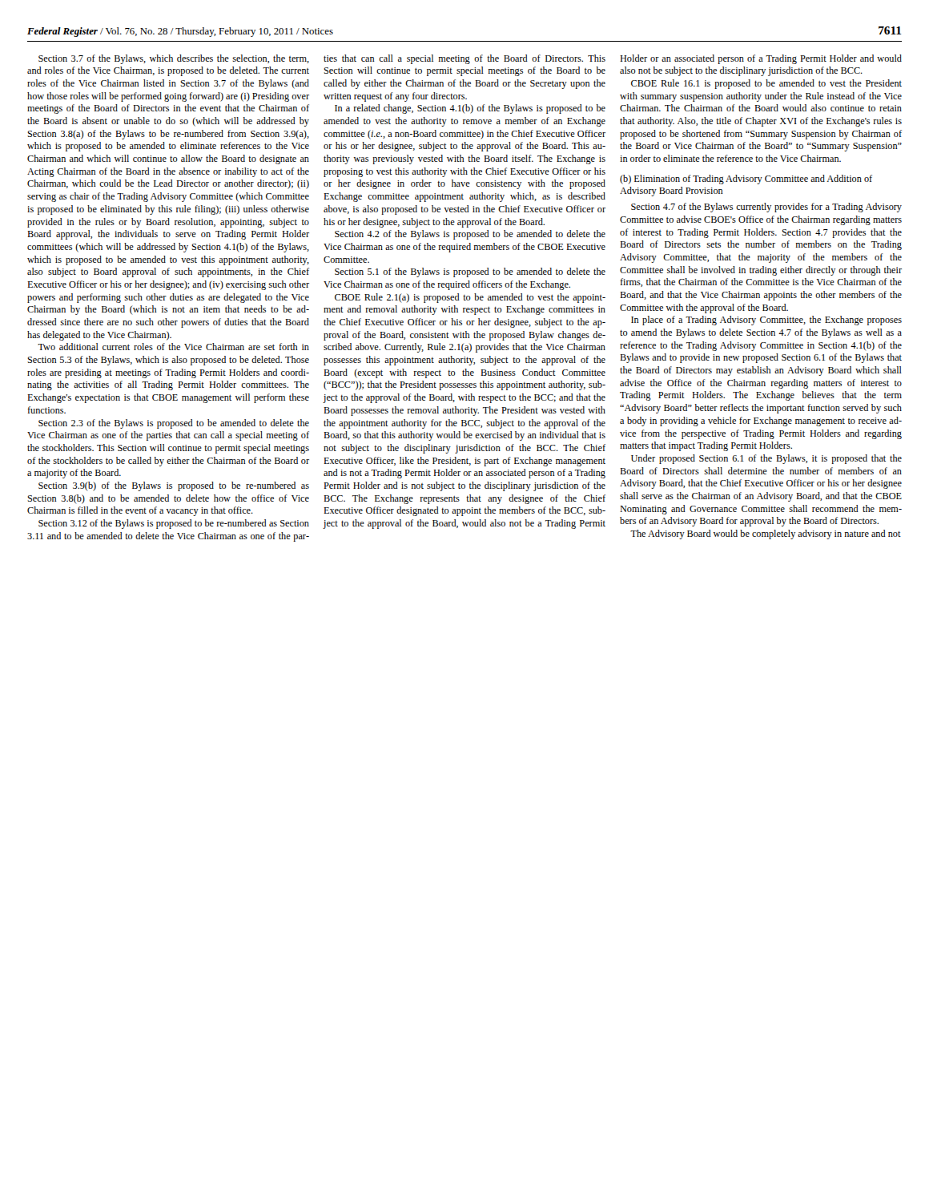Federal Register / Vol. 76, No. 28 / Thursday, February 10, 2011 / Notices
7611
Section 3.7 of the Bylaws, which describes the selection, the term, and roles of the Vice Chairman, is proposed to be deleted. The current roles of the Vice Chairman listed in Section 3.7 of the Bylaws (and how those roles will be performed going forward) are (i) Presiding over meetings of the Board of Directors in the event that the Chairman of the Board is absent or unable to do so (which will be addressed by Section 3.8(a) of the Bylaws to be re-numbered from Section 3.9(a), which is proposed to be amended to eliminate references to the Vice Chairman and which will continue to allow the Board to designate an Acting Chairman of the Board in the absence or inability to act of the Chairman, which could be the Lead Director or another director); (ii) serving as chair of the Trading Advisory Committee (which Committee is proposed to be eliminated by this rule filing); (iii) unless otherwise provided in the rules or by Board resolution, appointing, subject to Board approval, the individuals to serve on Trading Permit Holder committees (which will be addressed by Section 4.1(b) of the Bylaws, which is proposed to be amended to vest this appointment authority, also subject to Board approval of such appointments, in the Chief Executive Officer or his or her designee); and (iv) exercising such other powers and performing such other duties as are delegated to the Vice Chairman by the Board (which is not an item that needs to be addressed since there are no such other powers of duties that the Board has delegated to the Vice Chairman).
Two additional current roles of the Vice Chairman are set forth in Section 5.3 of the Bylaws, which is also proposed to be deleted. Those roles are presiding at meetings of Trading Permit Holders and coordinating the activities of all Trading Permit Holder committees. The Exchange's expectation is that CBOE management will perform these functions.
Section 2.3 of the Bylaws is proposed to be amended to delete the Vice Chairman as one of the parties that can call a special meeting of the stockholders. This Section will continue to permit special meetings of the stockholders to be called by either the Chairman of the Board or a majority of the Board.
Section 3.9(b) of the Bylaws is proposed to be re-numbered as Section 3.8(b) and to be amended to delete how the office of Vice Chairman is filled in the event of a vacancy in that office.
Section 3.12 of the Bylaws is proposed to be re-numbered as Section 3.11 and to be amended to delete the Vice Chairman as one of the parties that can call a special meeting of the Board of Directors. This Section will continue to permit special meetings of the Board to be called by either the Chairman of the Board or the Secretary upon the written request of any four directors.
In a related change, Section 4.1(b) of the Bylaws is proposed to be amended to vest the authority to remove a member of an Exchange committee (i.e., a non-Board committee) in the Chief Executive Officer or his or her designee, subject to the approval of the Board. This authority was previously vested with the Board itself. The Exchange is proposing to vest this authority with the Chief Executive Officer or his or her designee in order to have consistency with the proposed Exchange committee appointment authority which, as is described above, is also proposed to be vested in the Chief Executive Officer or his or her designee, subject to the approval of the Board.
Section 4.2 of the Bylaws is proposed to be amended to delete the Vice Chairman as one of the required members of the CBOE Executive Committee.
Section 5.1 of the Bylaws is proposed to be amended to delete the Vice Chairman as one of the required officers of the Exchange.
CBOE Rule 2.1(a) is proposed to be amended to vest the appointment and removal authority with respect to Exchange committees in the Chief Executive Officer or his or her designee, subject to the approval of the Board, consistent with the proposed Bylaw changes described above. Currently, Rule 2.1(a) provides that the Vice Chairman possesses this appointment authority, subject to the approval of the Board (except with respect to the Business Conduct Committee (“BCC”)); that the President possesses this appointment authority, subject to the approval of the Board, with respect to the BCC; and that the Board possesses the removal authority. The President was vested with the appointment authority for the BCC, subject to the approval of the Board, so that this authority would be exercised by an individual that is not subject to the disciplinary jurisdiction of the BCC. The Chief Executive Officer, like the President, is part of Exchange management and is not a Trading Permit Holder or an associated person of a Trading Permit Holder and is not subject to the disciplinary jurisdiction of the BCC. The Exchange represents that any designee of the Chief Executive Officer designated to appoint the members of the BCC, subject to the approval of the Board, would also not be a Trading Permit Holder or an associated person of a Trading Permit Holder and would also not be subject to the disciplinary jurisdiction of the BCC.
CBOE Rule 16.1 is proposed to be amended to vest the President with summary suspension authority under the Rule instead of the Vice Chairman. The Chairman of the Board would also continue to retain that authority. Also, the title of Chapter XVI of the Exchange's rules is proposed to be shortened from “Summary Suspension by Chairman of the Board or Vice Chairman of the Board” to “Summary Suspension” in order to eliminate the reference to the Vice Chairman.
(b) Elimination of Trading Advisory Committee and Addition of Advisory Board Provision
Section 4.7 of the Bylaws currently provides for a Trading Advisory Committee to advise CBOE's Office of the Chairman regarding matters of interest to Trading Permit Holders. Section 4.7 provides that the Board of Directors sets the number of members on the Trading Advisory Committee, that the majority of the members of the Committee shall be involved in trading either directly or through their firms, that the Chairman of the Committee is the Vice Chairman of the Board, and that the Vice Chairman appoints the other members of the Committee with the approval of the Board.
In place of a Trading Advisory Committee, the Exchange proposes to amend the Bylaws to delete Section 4.7 of the Bylaws as well as a reference to the Trading Advisory Committee in Section 4.1(b) of the Bylaws and to provide in new proposed Section 6.1 of the Bylaws that the Board of Directors may establish an Advisory Board which shall advise the Office of the Chairman regarding matters of interest to Trading Permit Holders. The Exchange believes that the term “Advisory Board” better reflects the important function served by such a body in providing a vehicle for Exchange management to receive advice from the perspective of Trading Permit Holders and regarding matters that impact Trading Permit Holders.
Under proposed Section 6.1 of the Bylaws, it is proposed that the Board of Directors shall determine the number of members of an Advisory Board, that the Chief Executive Officer or his or her designee shall serve as the Chairman of an Advisory Board, and that the CBOE Nominating and Governance Committee shall recommend the members of an Advisory Board for approval by the Board of Directors.
The Advisory Board would be completely advisory in nature and not